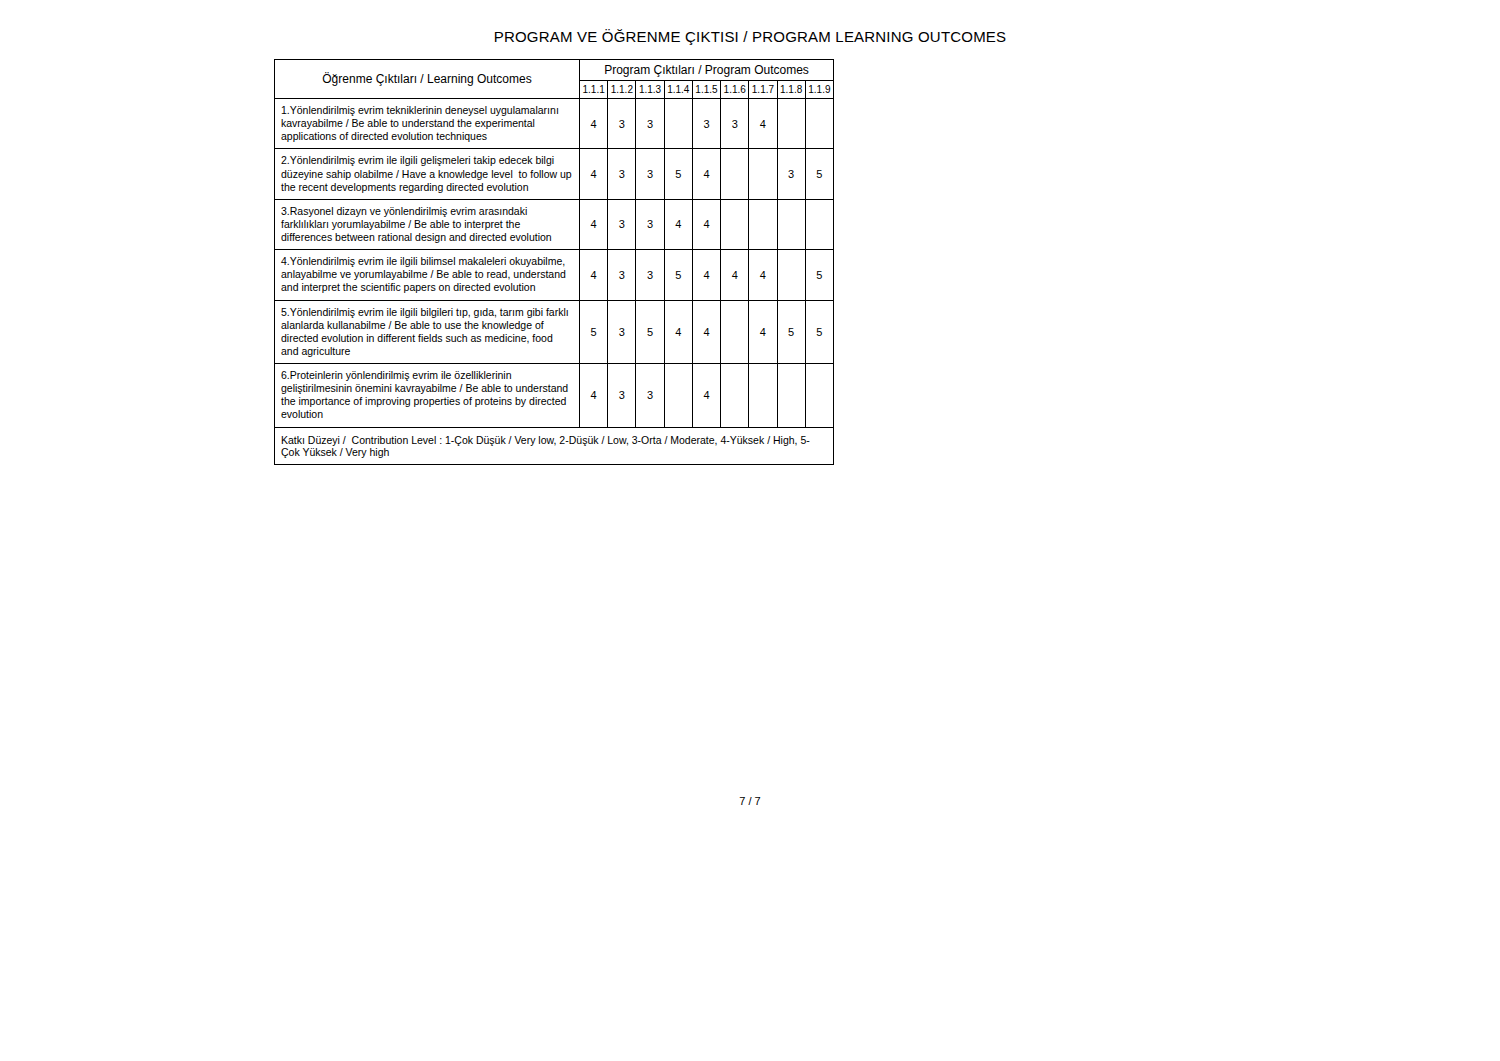PROGRAM VE ÖĞRENME ÇIKTISI / PROGRAM LEARNING OUTCOMES
| Öğrenme Çıktıları / Learning Outcomes | Program Çıktıları / Program Outcomes |
| --- | --- |
| 1.1.1 | 1.1.2 | 1.1.3 | 1.1.4 | 1.1.5 | 1.1.6 | 1.1.7 | 1.1.8 | 1.1.9 |
| 1.Yönlendirilmiş evrim tekniklerinin deneysel uygulamalarını kavrayabilme / Be able to understand the experimental applications of directed evolution techniques | 4 | 3 | 3 | | 3 | 3 | 4 | | |
| 2.Yönlendirilmiş evrim ile ilgili gelişmeleri takip edecek bilgi düzeyine sahip olabilme / Have a knowledge level to follow up the recent developments regarding directed evolution | 4 | 3 | 3 | 5 | 4 | | | 3 | 5 |
| 3.Rasyonel dizayn ve yönlendirilmiş evrim arasındaki farklılıkları yorumlayabilme / Be able to interpret the differences between rational design and directed evolution | 4 | 3 | 3 | 4 | 4 | | | | |
| 4.Yönlendirilmiş evrim ile ilgili bilimsel makaleleri okuyabilme, anlayabilme ve yorumlayabilme / Be able to read, understand and interpret the scientific papers on directed evolution | 4 | 3 | 3 | 5 | 4 | 4 | 4 | | 5 |
| 5.Yönlendirilmiş evrim ile ilgili bilgileri tıp, gıda, tarım gibi farklı alanlarda kullanabilme / Be able to use the knowledge of directed evolution in different fields such as medicine, food and agriculture | 5 | 3 | 5 | 4 | 4 | | 4 | 5 | 5 |
| 6.Proteinlerin yönlendirilmiş evrim ile özelliklerinin geliştirilmesinin önemini kavrayabilme / Be able to understand the importance of improving properties of proteins by directed evolution | 4 | 3 | 3 | | 4 | | | | |
| Katkı Düzeyi / Contribution Level : 1-Çok Düşük / Very low, 2-Düşük / Low, 3-Orta / Moderate, 4-Yüksek / High, 5-Çok Yüksek / Very high |
7 / 7